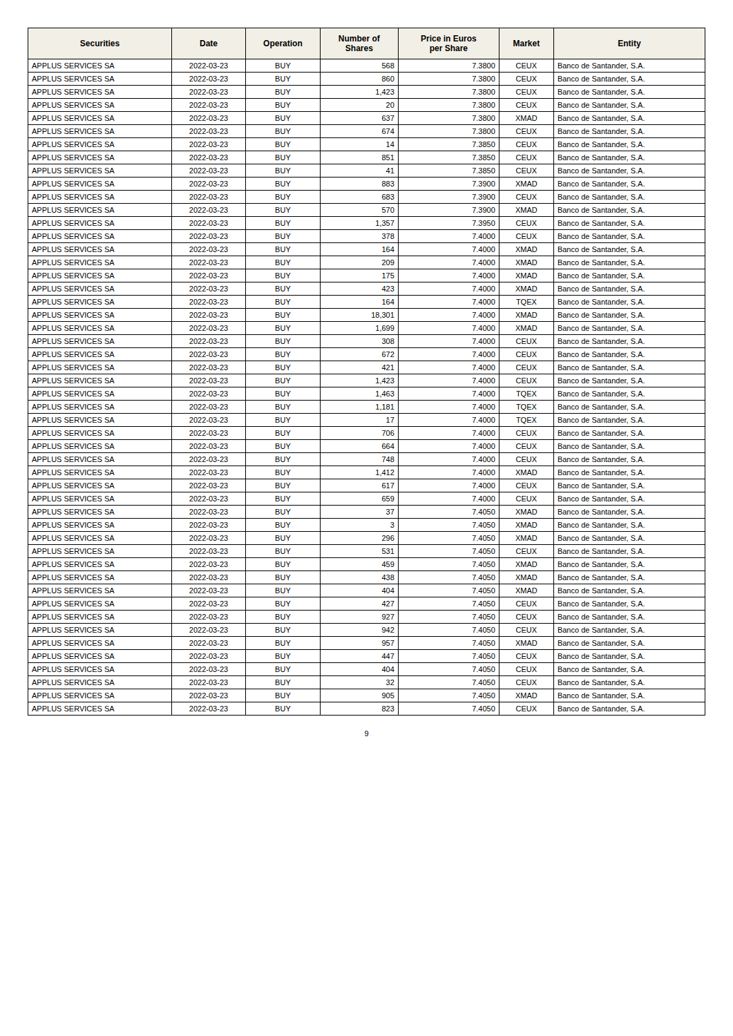| Securities | Date | Operation | Number of Shares | Price in Euros per Share | Market | Entity |
| --- | --- | --- | --- | --- | --- | --- |
| APPLUS SERVICES SA | 2022-03-23 | BUY | 568 | 7.3800 | CEUX | Banco de Santander, S.A. |
| APPLUS SERVICES SA | 2022-03-23 | BUY | 860 | 7.3800 | CEUX | Banco de Santander, S.A. |
| APPLUS SERVICES SA | 2022-03-23 | BUY | 1,423 | 7.3800 | CEUX | Banco de Santander, S.A. |
| APPLUS SERVICES SA | 2022-03-23 | BUY | 20 | 7.3800 | CEUX | Banco de Santander, S.A. |
| APPLUS SERVICES SA | 2022-03-23 | BUY | 637 | 7.3800 | XMAD | Banco de Santander, S.A. |
| APPLUS SERVICES SA | 2022-03-23 | BUY | 674 | 7.3800 | CEUX | Banco de Santander, S.A. |
| APPLUS SERVICES SA | 2022-03-23 | BUY | 14 | 7.3850 | CEUX | Banco de Santander, S.A. |
| APPLUS SERVICES SA | 2022-03-23 | BUY | 851 | 7.3850 | CEUX | Banco de Santander, S.A. |
| APPLUS SERVICES SA | 2022-03-23 | BUY | 41 | 7.3850 | CEUX | Banco de Santander, S.A. |
| APPLUS SERVICES SA | 2022-03-23 | BUY | 883 | 7.3900 | XMAD | Banco de Santander, S.A. |
| APPLUS SERVICES SA | 2022-03-23 | BUY | 683 | 7.3900 | CEUX | Banco de Santander, S.A. |
| APPLUS SERVICES SA | 2022-03-23 | BUY | 570 | 7.3900 | XMAD | Banco de Santander, S.A. |
| APPLUS SERVICES SA | 2022-03-23 | BUY | 1,357 | 7.3950 | CEUX | Banco de Santander, S.A. |
| APPLUS SERVICES SA | 2022-03-23 | BUY | 378 | 7.4000 | CEUX | Banco de Santander, S.A. |
| APPLUS SERVICES SA | 2022-03-23 | BUY | 164 | 7.4000 | XMAD | Banco de Santander, S.A. |
| APPLUS SERVICES SA | 2022-03-23 | BUY | 209 | 7.4000 | XMAD | Banco de Santander, S.A. |
| APPLUS SERVICES SA | 2022-03-23 | BUY | 175 | 7.4000 | XMAD | Banco de Santander, S.A. |
| APPLUS SERVICES SA | 2022-03-23 | BUY | 423 | 7.4000 | XMAD | Banco de Santander, S.A. |
| APPLUS SERVICES SA | 2022-03-23 | BUY | 164 | 7.4000 | TQEX | Banco de Santander, S.A. |
| APPLUS SERVICES SA | 2022-03-23 | BUY | 18,301 | 7.4000 | XMAD | Banco de Santander, S.A. |
| APPLUS SERVICES SA | 2022-03-23 | BUY | 1,699 | 7.4000 | XMAD | Banco de Santander, S.A. |
| APPLUS SERVICES SA | 2022-03-23 | BUY | 308 | 7.4000 | CEUX | Banco de Santander, S.A. |
| APPLUS SERVICES SA | 2022-03-23 | BUY | 672 | 7.4000 | CEUX | Banco de Santander, S.A. |
| APPLUS SERVICES SA | 2022-03-23 | BUY | 421 | 7.4000 | CEUX | Banco de Santander, S.A. |
| APPLUS SERVICES SA | 2022-03-23 | BUY | 1,423 | 7.4000 | CEUX | Banco de Santander, S.A. |
| APPLUS SERVICES SA | 2022-03-23 | BUY | 1,463 | 7.4000 | TQEX | Banco de Santander, S.A. |
| APPLUS SERVICES SA | 2022-03-23 | BUY | 1,181 | 7.4000 | TQEX | Banco de Santander, S.A. |
| APPLUS SERVICES SA | 2022-03-23 | BUY | 17 | 7.4000 | TQEX | Banco de Santander, S.A. |
| APPLUS SERVICES SA | 2022-03-23 | BUY | 706 | 7.4000 | CEUX | Banco de Santander, S.A. |
| APPLUS SERVICES SA | 2022-03-23 | BUY | 664 | 7.4000 | CEUX | Banco de Santander, S.A. |
| APPLUS SERVICES SA | 2022-03-23 | BUY | 748 | 7.4000 | CEUX | Banco de Santander, S.A. |
| APPLUS SERVICES SA | 2022-03-23 | BUY | 1,412 | 7.4000 | XMAD | Banco de Santander, S.A. |
| APPLUS SERVICES SA | 2022-03-23 | BUY | 617 | 7.4000 | CEUX | Banco de Santander, S.A. |
| APPLUS SERVICES SA | 2022-03-23 | BUY | 659 | 7.4000 | CEUX | Banco de Santander, S.A. |
| APPLUS SERVICES SA | 2022-03-23 | BUY | 37 | 7.4050 | XMAD | Banco de Santander, S.A. |
| APPLUS SERVICES SA | 2022-03-23 | BUY | 3 | 7.4050 | XMAD | Banco de Santander, S.A. |
| APPLUS SERVICES SA | 2022-03-23 | BUY | 296 | 7.4050 | XMAD | Banco de Santander, S.A. |
| APPLUS SERVICES SA | 2022-03-23 | BUY | 531 | 7.4050 | CEUX | Banco de Santander, S.A. |
| APPLUS SERVICES SA | 2022-03-23 | BUY | 459 | 7.4050 | XMAD | Banco de Santander, S.A. |
| APPLUS SERVICES SA | 2022-03-23 | BUY | 438 | 7.4050 | XMAD | Banco de Santander, S.A. |
| APPLUS SERVICES SA | 2022-03-23 | BUY | 404 | 7.4050 | XMAD | Banco de Santander, S.A. |
| APPLUS SERVICES SA | 2022-03-23 | BUY | 427 | 7.4050 | CEUX | Banco de Santander, S.A. |
| APPLUS SERVICES SA | 2022-03-23 | BUY | 927 | 7.4050 | CEUX | Banco de Santander, S.A. |
| APPLUS SERVICES SA | 2022-03-23 | BUY | 942 | 7.4050 | CEUX | Banco de Santander, S.A. |
| APPLUS SERVICES SA | 2022-03-23 | BUY | 957 | 7.4050 | XMAD | Banco de Santander, S.A. |
| APPLUS SERVICES SA | 2022-03-23 | BUY | 447 | 7.4050 | CEUX | Banco de Santander, S.A. |
| APPLUS SERVICES SA | 2022-03-23 | BUY | 404 | 7.4050 | CEUX | Banco de Santander, S.A. |
| APPLUS SERVICES SA | 2022-03-23 | BUY | 32 | 7.4050 | CEUX | Banco de Santander, S.A. |
| APPLUS SERVICES SA | 2022-03-23 | BUY | 905 | 7.4050 | XMAD | Banco de Santander, S.A. |
| APPLUS SERVICES SA | 2022-03-23 | BUY | 823 | 7.4050 | CEUX | Banco de Santander, S.A. |
9